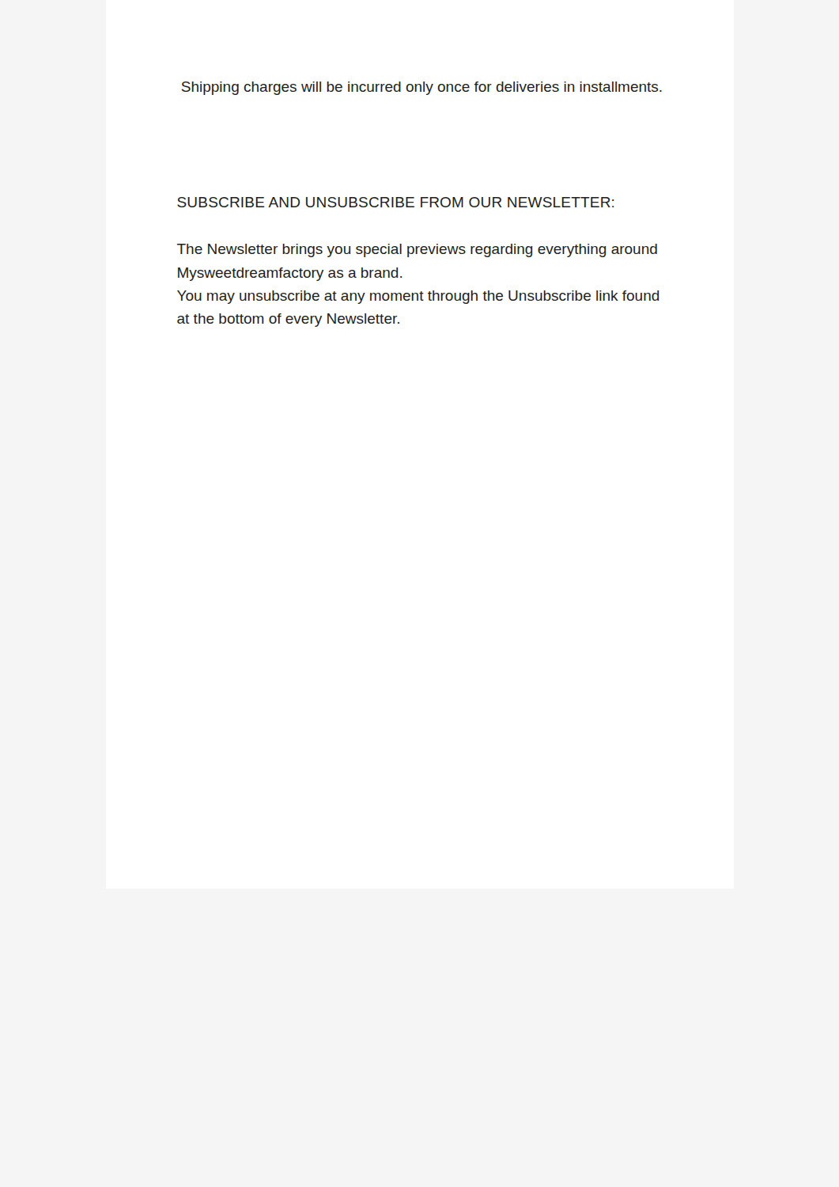Shipping charges will be incurred only once for deliveries in installments.
SUBSCRIBE AND UNSUBSCRIBE FROM OUR NEWSLETTER:
The Newsletter brings you special previews regarding everything around Mysweetdreamfactory as a brand.
You may unsubscribe at any moment through the Unsubscribe link found at the bottom of every Newsletter.